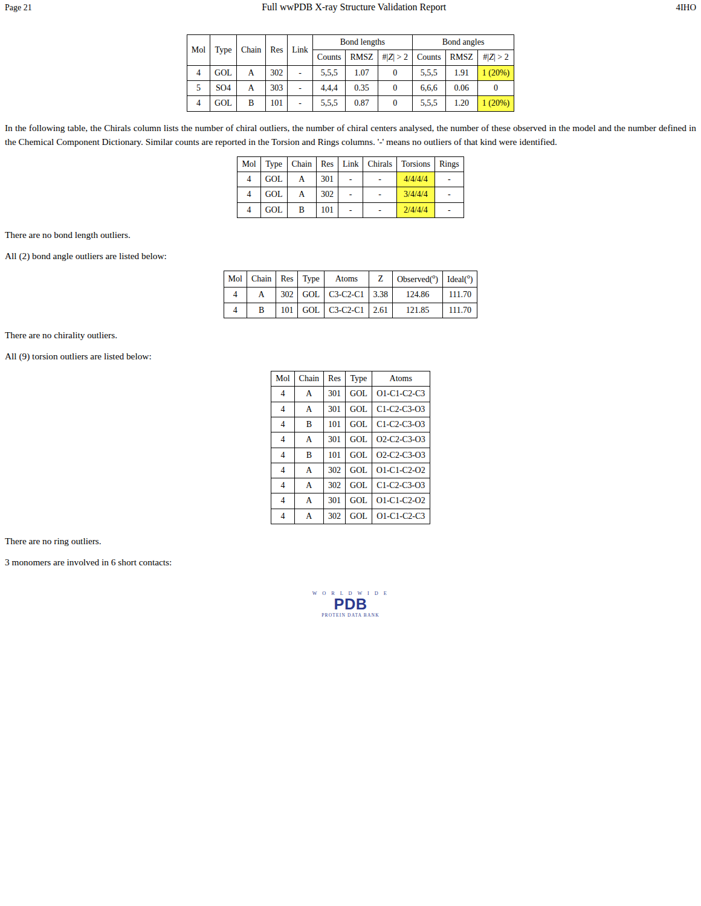Page 21
Full wwPDB X-ray Structure Validation Report
4IHO
| Mol | Type | Chain | Res | Link | Bond lengths | Bond angles |
| --- | --- | --- | --- | --- | --- | --- |
| Counts | RMSZ | #/ Z / > 2 | Counts | RMSZ | #/ Z / > 2 |
| 4 | GOL | A | 302 | - | 5,5,5 | 1.07 | 0 | 5,5,5 | 1.91 | 1 (20%) |
| 5 | SO4 | A | 303 | - | 4,4,4 | 0.35 | 0 | 6,6,6 | 0.06 | 0 |
| 4 | GOL | B | 101 | - | 5,5,5 | 0.87 | 0 | 5,5,5 | 1.20 | 1 (20%) |
In the following table, the Chirals column lists the number of chiral outliers, the number of chiral centers analysed, the number of these observed in the model and the number defined in the Chemical Component Dictionary. Similar counts are reported in the Torsion and Rings columns. '-' means no outliers of that kind were identified.
| Mol | Type | Chain | Res | Link | Chirals | Torsions | Rings |
| --- | --- | --- | --- | --- | --- | --- | --- |
| 4 | GOL | A | 301 | - | - | 4/4/4/4 | - |
| 4 | GOL | A | 302 | - | - | 3/4/4/4 | - |
| 4 | GOL | B | 101 | - | - | 2/4/4/4 | - |
There are no bond length outliers.
All (2) bond angle outliers are listed below:
| Mol | Chain | Res | Type | Atoms | Z | Observed( o ) | Ideal( o ) |
| --- | --- | --- | --- | --- | --- | --- | --- |
| 4 | A | 302 | GOL | C3-C2-C1 | 3.38 | 124.86 | 111.70 |
| 4 | B | 101 | GOL | C3-C2-C1 | 2.61 | 121.85 | 111.70 |
There are no chirality outliers.
All (9) torsion outliers are listed below:
| Mol | Chain | Res | Type | Atoms |
| --- | --- | --- | --- | --- |
| 4 | A | 301 | GOL | O1-C1-C2-C3 |
| 4 | A | 301 | GOL | C1-C2-C3-O3 |
| 4 | B | 101 | GOL | C1-C2-C3-O3 |
| 4 | A | 301 | GOL | O2-C2-C3-O3 |
| 4 | B | 101 | GOL | O2-C2-C3-O3 |
| 4 | A | 302 | GOL | O1-C1-C2-O2 |
| 4 | A | 302 | GOL | C1-C2-C3-O3 |
| 4 | A | 301 | GOL | O1-C1-C2-O2 |
| 4 | A | 302 | GOL | O1-C1-C2-C3 |
There are no ring outliers.
3 monomers are involved in 6 short contacts:
W O R L D W I D E
PDB
PROTEIN DATA BANK